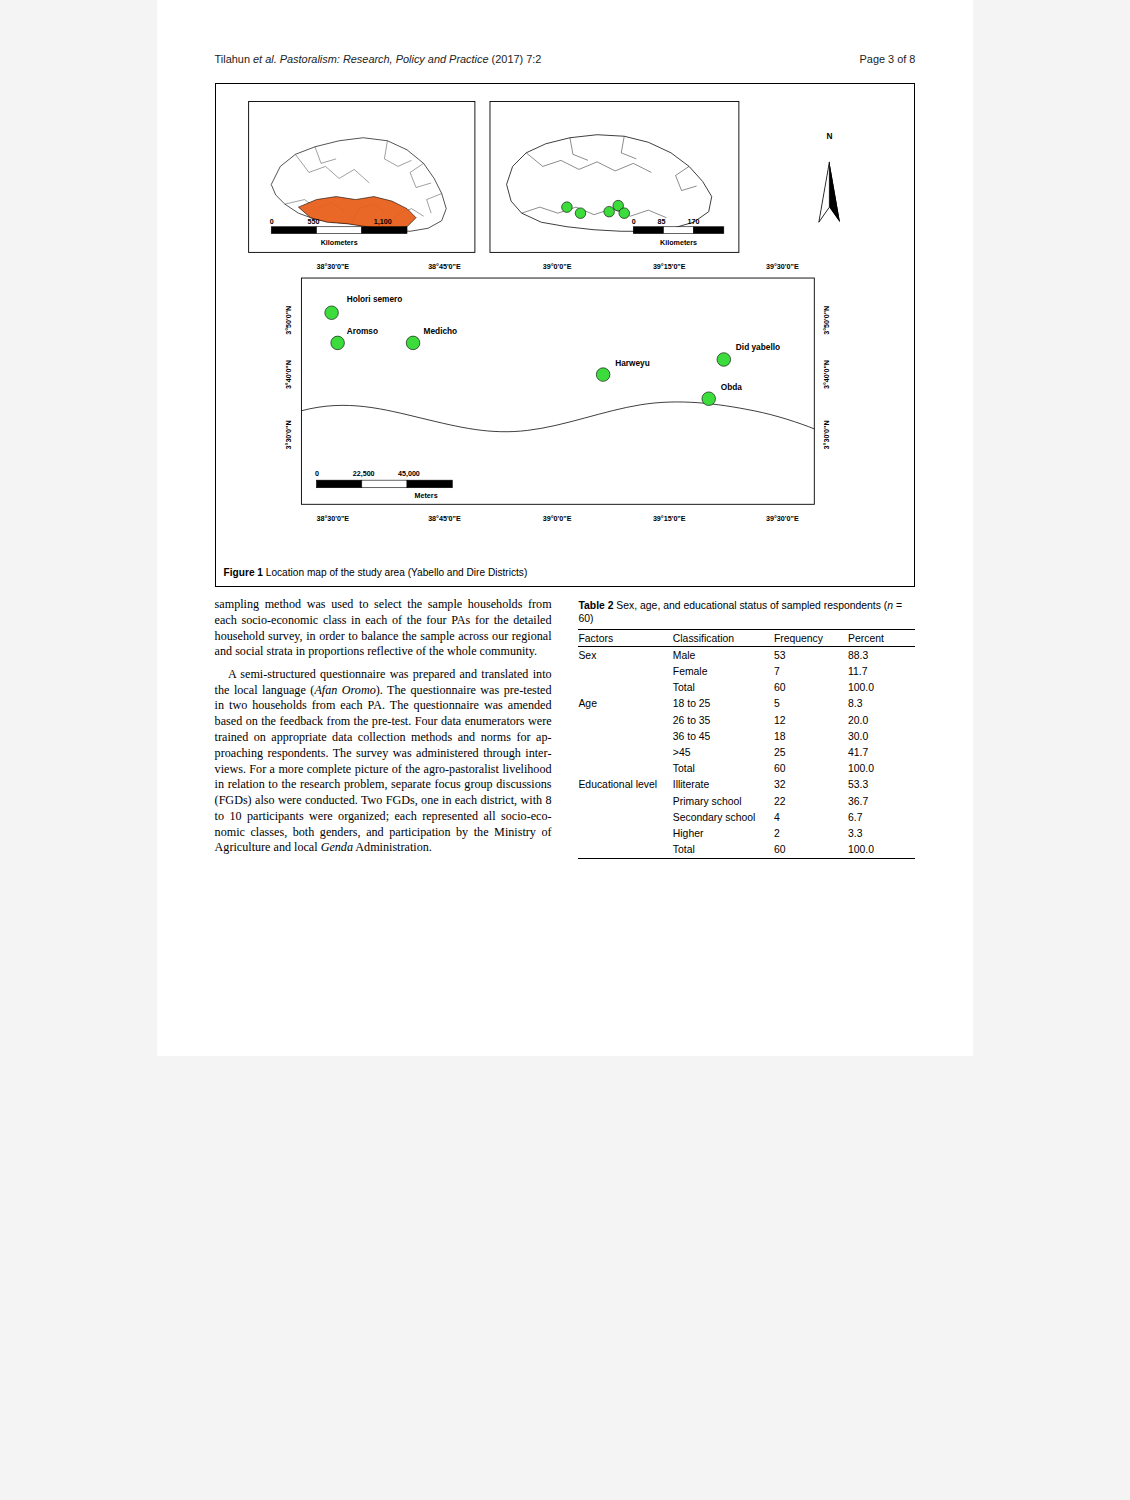Tilahun et al. Pastoralism: Research, Policy and Practice (2017) 7:2
Page 3 of 8
0 550 1,100 Kilometers 0 85 170 Kilometers N 38°30'0"E 38°45'0"E 39°0'0"E 39°15'0"E 39°30'0"E 3°50'0"N 3°40'0"N 3°30'0"N 3°50'0"N 3°40'0"N 3°30'0"N Holori semero Aromso Medicho Did yabello Harweyu Obda 0 22,500 45,000 Meters 38°30'0"E 38°45'0"E 39°0'0"E 39°15'0"E 39°30'0"E
Figure 1 Location map of the study area (Yabello and Dire Districts)
sampling method was used to select the sample households from each socio-economic class in each of the four PAs for the detailed household survey, in order to balance the sample across our regional and social strata in proportions reflective of the whole community.
A semi-structured questionnaire was prepared and translated into the local language (Afan Oromo). The questionnaire was pre-tested in two households from each PA. The questionnaire was amended based on the feedback from the pre-test. Four data enumerators were trained on appropriate data collection methods and norms for approaching respondents. The survey was administered through interviews. For a more complete picture of the agro-pastoralist livelihood in relation to the research problem, separate focus group discussions (FGDs) also were conducted. Two FGDs, one in each district, with 8 to 10 participants were organized; each represented all socio-economic classes, both genders, and participation by the Ministry of Agriculture and local Genda Administration.
Table 2 Sex, age, and educational status of sampled respondents (n = 60)
| Factors | Classification | Frequency | Percent |
| --- | --- | --- | --- |
| Sex | Male | 53 | 88.3 |
| | Female | 7 | 11.7 |
| | Total | 60 | 100.0 |
| Age | 18 to 25 | 5 | 8.3 |
| | 26 to 35 | 12 | 20.0 |
| | 36 to 45 | 18 | 30.0 |
| | >45 | 25 | 41.7 |
| | Total | 60 | 100.0 |
| Educational level | Illiterate | 32 | 53.3 |
| | Primary school | 22 | 36.7 |
| | Secondary school | 4 | 6.7 |
| | Higher | 2 | 3.3 |
| | Total | 60 | 100.0 |